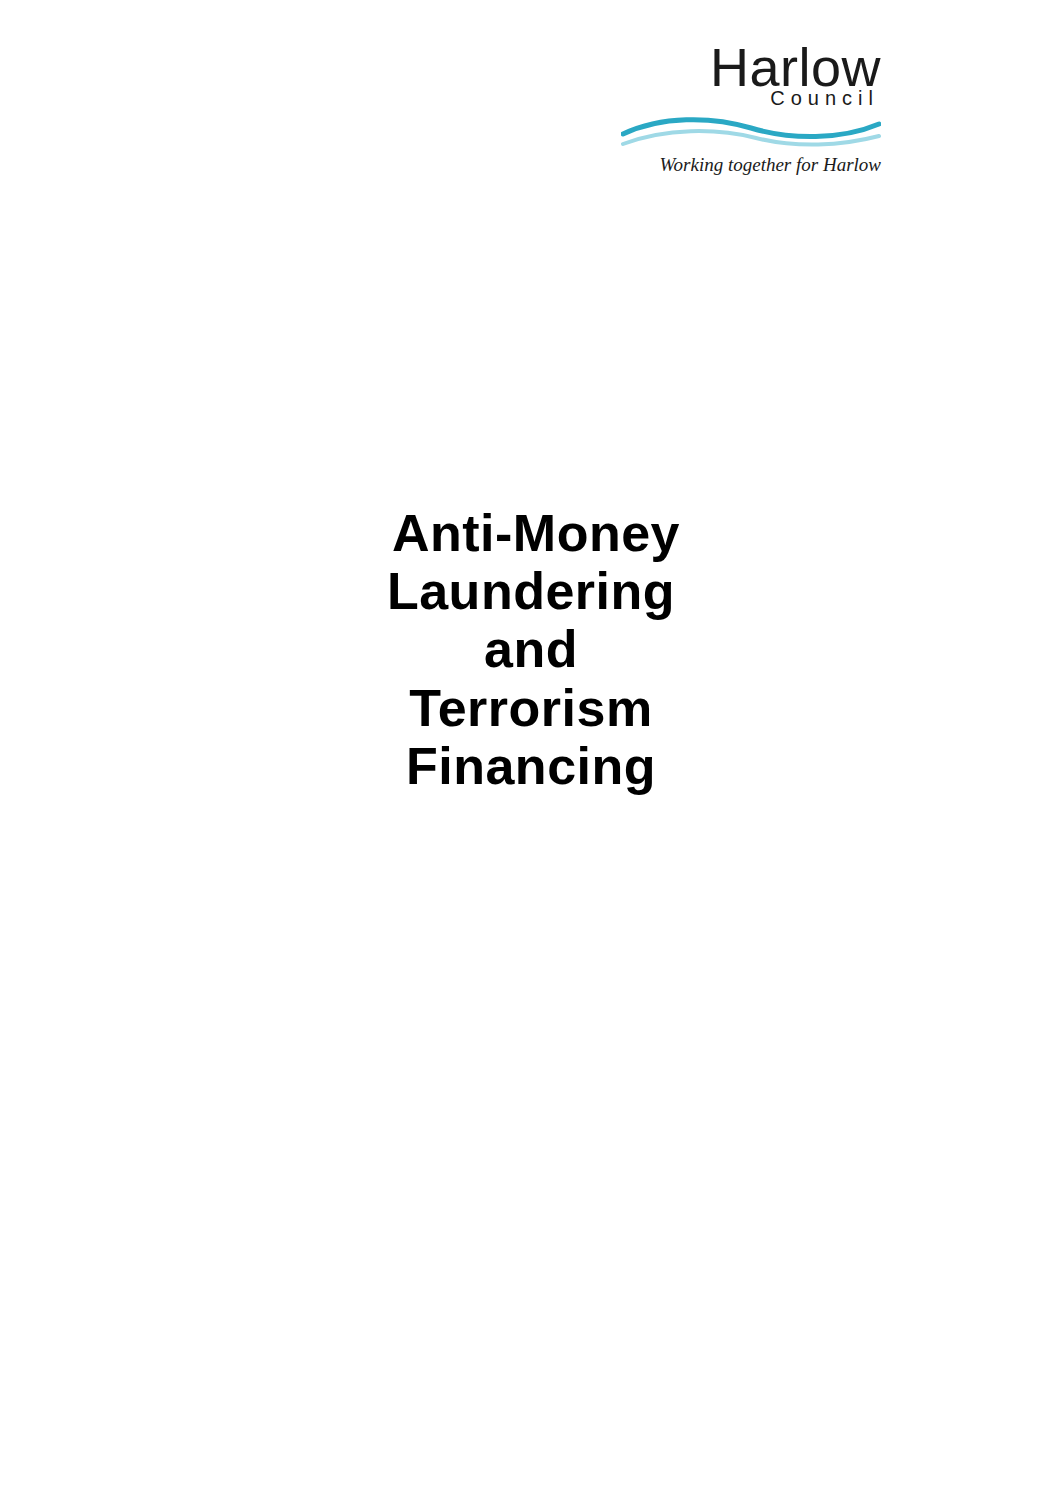Harlow
Council
Working together for Harlow
Anti-Money
Laundering
and
Terrorism
Financing